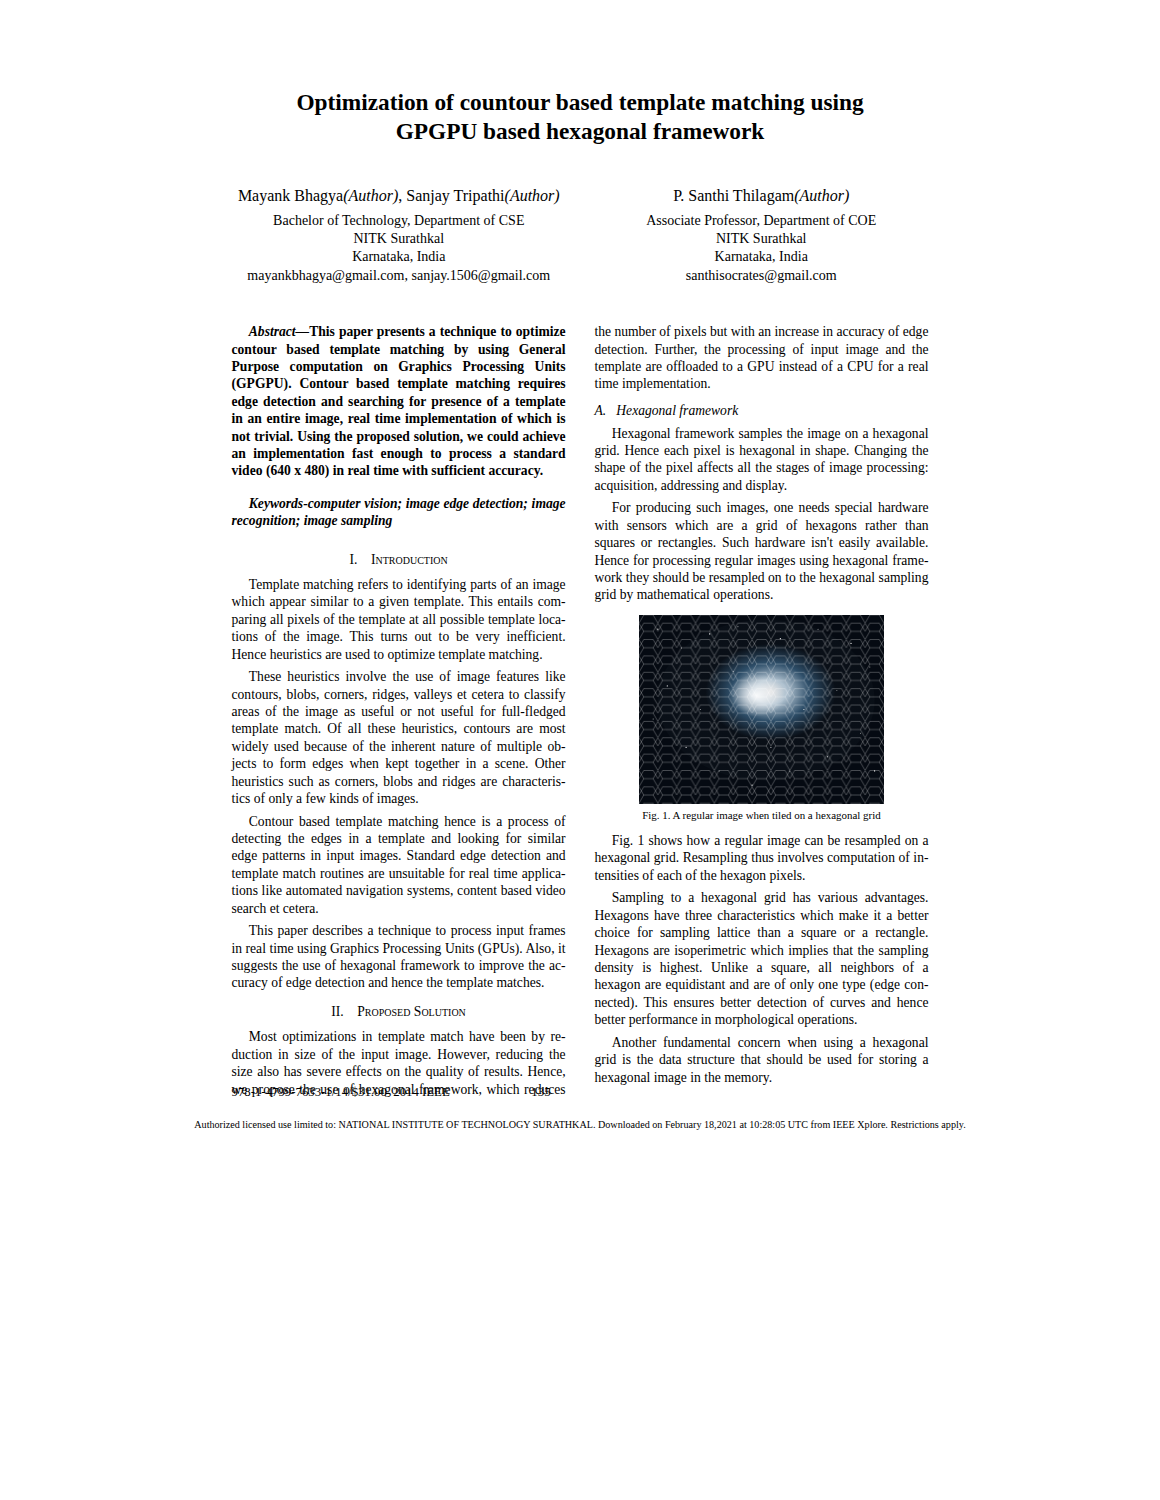Optimization of countour based template matching using GPGPU based hexagonal framework
Mayank Bhagya(Author), Sanjay Tripathi(Author)
Bachelor of Technology, Department of CSE
NITK Surathkal
Karnataka, India
mayankbhagya@gmail.com, sanjay.1506@gmail.com
P. Santhi Thilagam(Author)
Associate Professor, Department of COE
NITK Surathkal
Karnataka, India
santhisocrates@gmail.com
Abstract—This paper presents a technique to optimize contour based template matching by using General Purpose computation on Graphics Processing Units (GPGPU). Contour based template matching requires edge detection and searching for presence of a template in an entire image, real time implementation of which is not trivial. Using the proposed solution, we could achieve an implementation fast enough to process a standard video (640 x 480) in real time with sufficient accuracy.
Keywords-computer vision; image edge detection; image recognition; image sampling
I. Introduction
Template matching refers to identifying parts of an image which appear similar to a given template. This entails comparing all pixels of the template at all possible template locations of the image. This turns out to be very inefficient. Hence heuristics are used to optimize template matching.
These heuristics involve the use of image features like contours, blobs, corners, ridges, valleys et cetera to classify areas of the image as useful or not useful for full-fledged template match. Of all these heuristics, contours are most widely used because of the inherent nature of multiple objects to form edges when kept together in a scene. Other heuristics such as corners, blobs and ridges are characteristics of only a few kinds of images.
Contour based template matching hence is a process of detecting the edges in a template and looking for similar edge patterns in input images. Standard edge detection and template match routines are unsuitable for real time applications like automated navigation systems, content based video search et cetera.
This paper describes a technique to process input frames in real time using Graphics Processing Units (GPUs). Also, it suggests the use of hexagonal framework to improve the accuracy of edge detection and hence the template matches.
II. Proposed Solution
Most optimizations in template match have been by reduction in size of the input image. However, reducing the size also has severe effects on the quality of results. Hence, we propose the use of hexagonal framework, which reduces the number of pixels but with an increase in accuracy of edge detection. Further, the processing of input image and the template are offloaded to a GPU instead of a CPU for a real time implementation.
A. Hexagonal framework
Hexagonal framework samples the image on a hexagonal grid. Hence each pixel is hexagonal in shape. Changing the shape of the pixel affects all the stages of image processing: acquisition, addressing and display.
For producing such images, one needs special hardware with sensors which are a grid of hexagons rather than squares or rectangles. Such hardware isn't easily available. Hence for processing regular images using hexagonal framework they should be resampled on to the hexagonal sampling grid by mathematical operations.
Fig. 1. A regular image when tiled on a hexagonal grid
Fig. 1 shows how a regular image can be resampled on a hexagonal grid. Resampling thus involves computation of intensities of each of the hexagon pixels.
Sampling to a hexagonal grid has various advantages. Hexagons have three characteristics which make it a better choice for sampling lattice than a square or a rectangle. Hexagons are isoperimetric which implies that the sampling density is highest. Unlike a square, all neighbors of a hexagon are equidistant and are of only one type (edge connected). This ensures better detection of curves and hence better performance in morphological operations.
Another fundamental concern when using a hexagonal grid is the data structure that should be used for storing a hexagonal image in the memory.
978-1-4799-7633-1/14/$31.00 2014 IEEE 135
Authorized licensed use limited to: NATIONAL INSTITUTE OF TECHNOLOGY SURATHKAL. Downloaded on February 18,2021 at 10:28:05 UTC from IEEE Xplore. Restrictions apply.